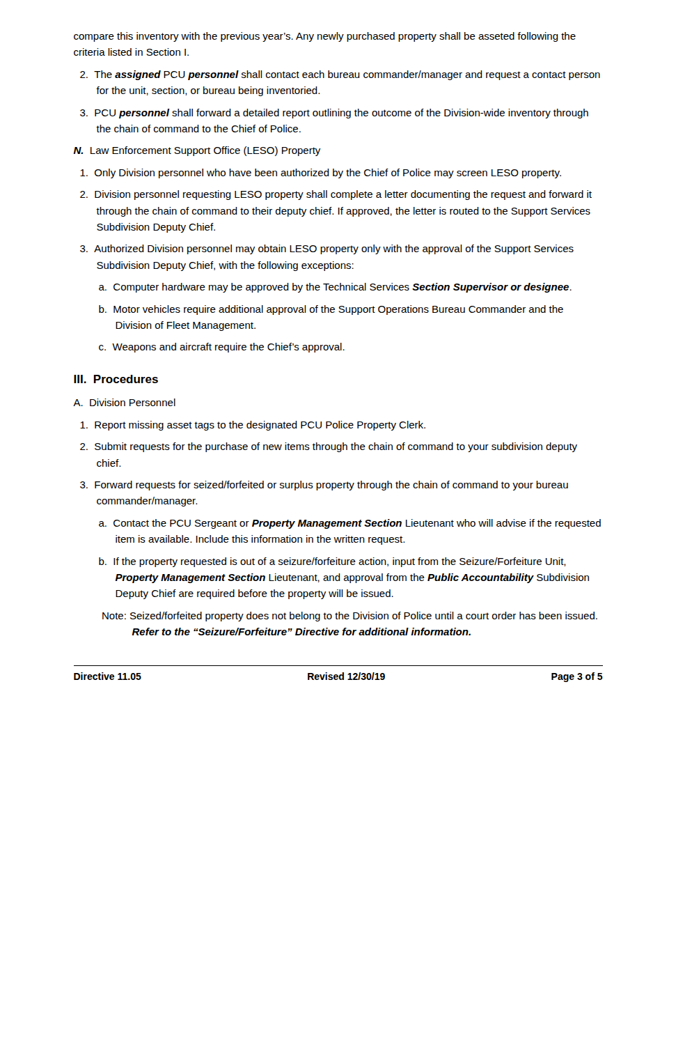compare this inventory with the previous year’s. Any newly purchased property shall be asseted following the criteria listed in Section I.
2. The assigned PCU personnel shall contact each bureau commander/manager and request a contact person for the unit, section, or bureau being inventoried.
3. PCU personnel shall forward a detailed report outlining the outcome of the Division-wide inventory through the chain of command to the Chief of Police.
N. Law Enforcement Support Office (LESO) Property
1. Only Division personnel who have been authorized by the Chief of Police may screen LESO property.
2. Division personnel requesting LESO property shall complete a letter documenting the request and forward it through the chain of command to their deputy chief. If approved, the letter is routed to the Support Services Subdivision Deputy Chief.
3. Authorized Division personnel may obtain LESO property only with the approval of the Support Services Subdivision Deputy Chief, with the following exceptions:
a. Computer hardware may be approved by the Technical Services Section Supervisor or designee.
b. Motor vehicles require additional approval of the Support Operations Bureau Commander and the Division of Fleet Management.
c. Weapons and aircraft require the Chief’s approval.
III. Procedures
A. Division Personnel
1. Report missing asset tags to the designated PCU Police Property Clerk.
2. Submit requests for the purchase of new items through the chain of command to your subdivision deputy chief.
3. Forward requests for seized/forfeited or surplus property through the chain of command to your bureau commander/manager.
a. Contact the PCU Sergeant or Property Management Section Lieutenant who will advise if the requested item is available. Include this information in the written request.
b. If the property requested is out of a seizure/forfeiture action, input from the Seizure/Forfeiture Unit, Property Management Section Lieutenant, and approval from the Public Accountability Subdivision Deputy Chief are required before the property will be issued.
Note: Seized/forfeited property does not belong to the Division of Police until a court order has been issued. Refer to the “Seizure/Forfeiture” Directive for additional information.
Directive 11.05 Revised 12/30/19 Page 3 of 5